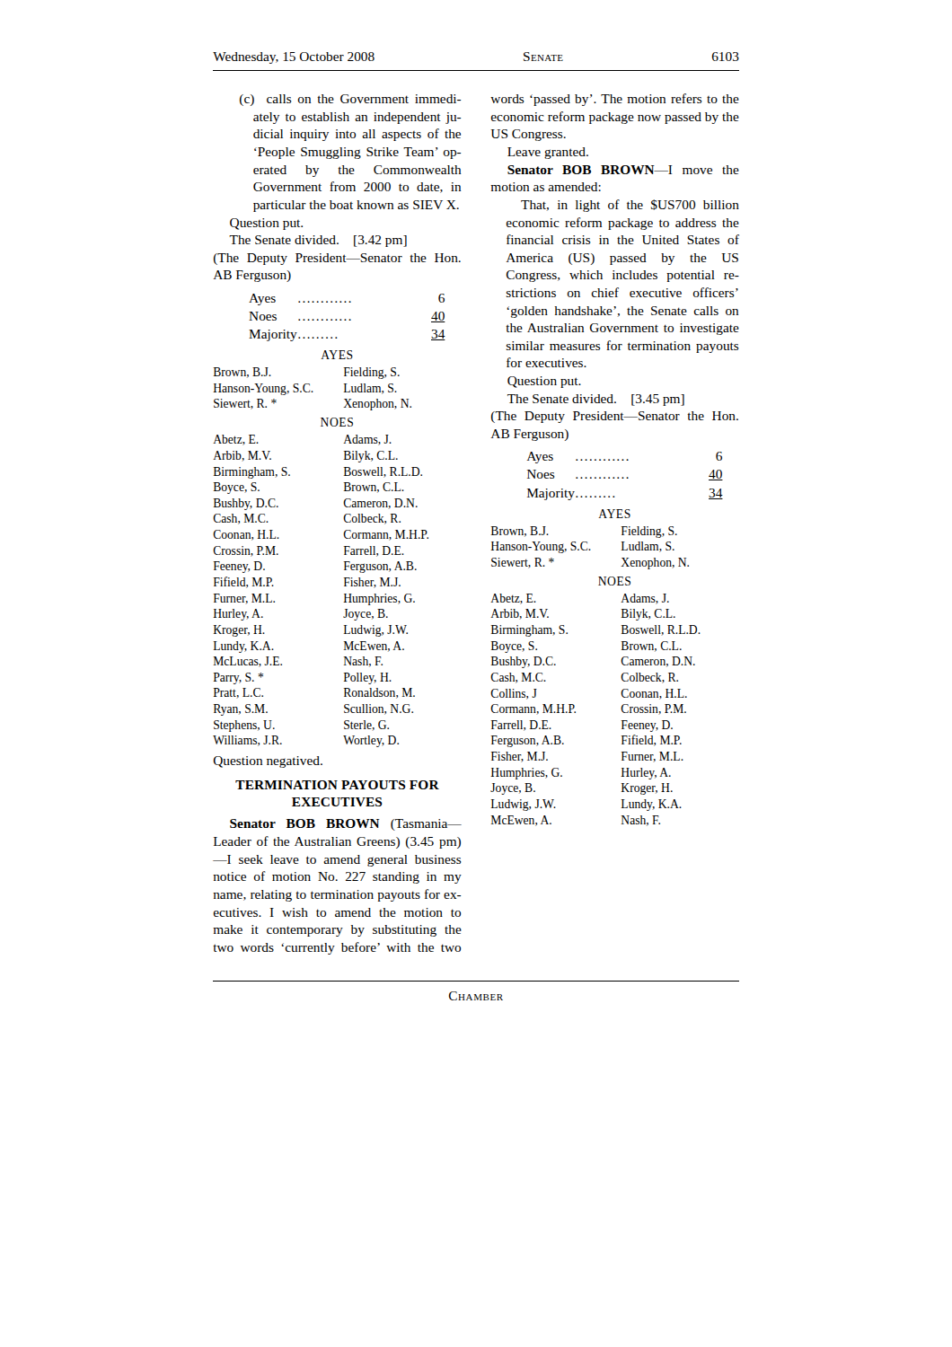Wednesday, 15 October 2008 Senate 6103
(c) calls on the Government immediately to establish an independent judicial inquiry into all aspects of the ‘People Smuggling Strike Team’ operated by the Commonwealth Government from 2000 to date, in particular the boat known as SIEV X.
Question put.
The Senate divided. [3.42 pm]
(The Deputy President—Senator the Hon. AB Ferguson)
| Ayes | ………… | 6 |
| Noes | ………… | 40 |
| Majority | ……… | 34 |
AYES
| Brown, B.J. | Fielding, S. |
| Hanson-Young, S.C. | Ludlam, S. |
| Siewert, R. * | Xenophon, N. |
NOES
| Abetz, E. | Adams, J. |
| Arbib, M.V. | Bilyk, C.L. |
| Birmingham, S. | Boswell, R.L.D. |
| Boyce, S. | Brown, C.L. |
| Bushby, D.C. | Cameron, D.N. |
| Cash, M.C. | Colbeck, R. |
| Coonan, H.L. | Cormann, M.H.P. |
| Crossin, P.M. | Farrell, D.E. |
| Feeney, D. | Ferguson, A.B. |
| Fifield, M.P. | Fisher, M.J. |
| Furner, M.L. | Humphries, G. |
| Hurley, A. | Joyce, B. |
| Kroger, H. | Ludwig, J.W. |
| Lundy, K.A. | McEwen, A. |
| McLucas, J.E. | Nash, F. |
| Parry, S. * | Polley, H. |
| Pratt, L.C. | Ronaldson, M. |
| Ryan, S.M. | Scullion, N.G. |
| Stephens, U. | Sterle, G. |
| Williams, J.R. | Wortley, D. |
Question negatived.
Termination Payouts for Executives
Senator BOB BROWN (Tasmania—Leader of the Australian Greens) (3.45 pm)—I seek leave to amend general business notice of motion No. 227 standing in my name, relating to termination payouts for executives. I wish to amend the motion to make it contemporary by substituting the two words ‘currently before’ with the two words ‘passed by’. The motion refers to the economic reform package now passed by the US Congress.
Leave granted.
Senator BOB BROWN—I move the motion as amended:
That, in light of the $US700 billion economic reform package to address the financial crisis in the United States of America (US) passed by the US Congress, which includes potential restrictions on chief executive officers’ ‘golden handshake’, the Senate calls on the Australian Government to investigate similar measures for termination payouts for executives.
Question put.
The Senate divided. [3.45 pm]
(The Deputy President—Senator the Hon. AB Ferguson)
| Ayes | ………… | 6 |
| Noes | ………… | 40 |
| Majority | ……… | 34 |
AYES
| Brown, B.J. | Fielding, S. |
| Hanson-Young, S.C. | Ludlam, S. |
| Siewert, R. * | Xenophon, N. |
NOES
| Abetz, E. | Adams, J. |
| Arbib, M.V. | Bilyk, C.L. |
| Birmingham, S. | Boswell, R.L.D. |
| Boyce, S. | Brown, C.L. |
| Bushby, D.C. | Cameron, D.N. |
| Cash, M.C. | Colbeck, R. |
| Collins, J | Coonan, H.L. |
| Cormann, M.H.P. | Crossin, P.M. |
| Farrell, D.E. | Feeney, D. |
| Ferguson, A.B. | Fifield, M.P. |
| Fisher, M.J. | Furner, M.L. |
| Humphries, G. | Hurley, A. |
| Joyce, B. | Kroger, H. |
| Ludwig, J.W. | Lundy, K.A. |
| McEwen, A. | Nash, F. |
Chamber